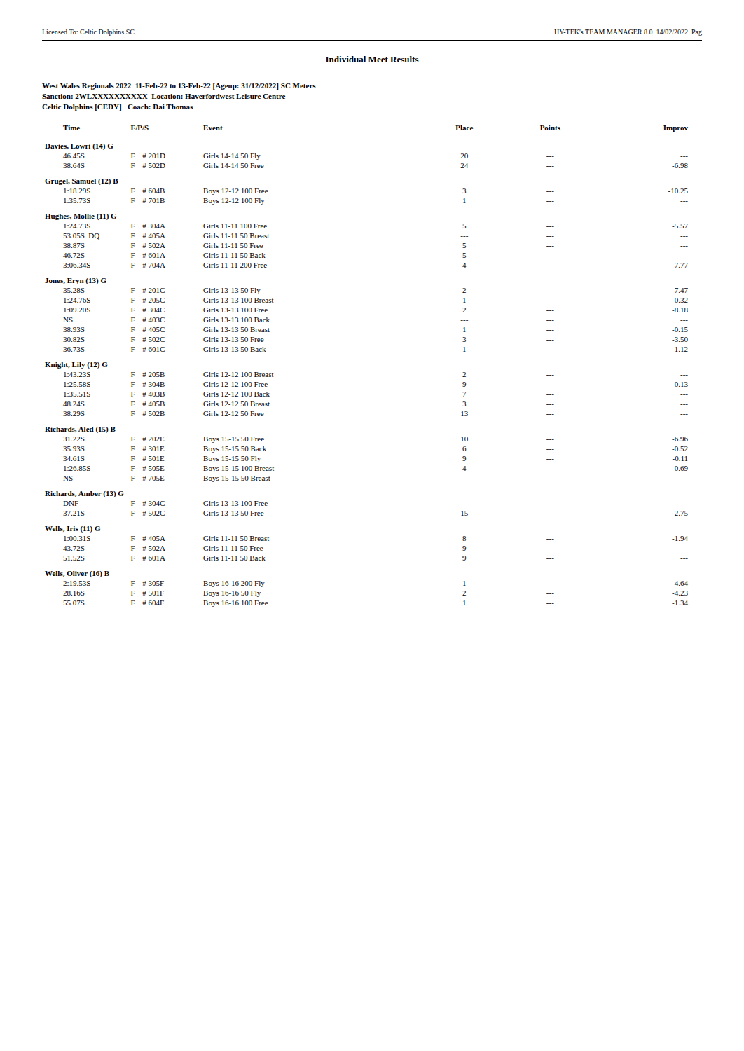Licensed To: Celtic Dolphins SC
HY-TEK's TEAM MANAGER 8.0 14/02/2022 Pag
Individual Meet Results
West Wales Regionals 2022 11-Feb-22 to 13-Feb-22 [Ageup: 31/12/2022] SC Meters
Sanction: 2WLXXXXXXXXXX Location: Haverfordwest Leisure Centre
Celtic Dolphins [CEDY] Coach: Dai Thomas
| Time | F/P/S | Event | Place | Points | Improv |
| --- | --- | --- | --- | --- | --- |
| Davies, Lowri (14) G |
| 46.45S | F # 201D | Girls 14-14 50 Fly | 20 | --- | --- |
| 38.64S | F # 502D | Girls 14-14 50 Free | 24 | --- | -6.98 |
| Grugel, Samuel (12) B |
| 1:18.29S | F # 604B | Boys 12-12 100 Free | 3 | --- | -10.25 |
| 1:35.73S | F # 701B | Boys 12-12 100 Fly | 1 | --- | --- |
| Hughes, Mollie (11) G |
| 1:24.73S | F # 304A | Girls 11-11 100 Free | 5 | --- | -5.57 |
| 53.05S DQ | F # 405A | Girls 11-11 50 Breast | --- | --- | --- |
| 38.87S | F # 502A | Girls 11-11 50 Free | 5 | --- | --- |
| 46.72S | F # 601A | Girls 11-11 50 Back | 5 | --- | --- |
| 3:06.34S | F # 704A | Girls 11-11 200 Free | 4 | --- | -7.77 |
| Jones, Eryn (13) G |
| 35.28S | F # 201C | Girls 13-13 50 Fly | 2 | --- | -7.47 |
| 1:24.76S | F # 205C | Girls 13-13 100 Breast | 1 | --- | -0.32 |
| 1:09.20S | F # 304C | Girls 13-13 100 Free | 2 | --- | -8.18 |
| NS | F # 403C | Girls 13-13 100 Back | --- | --- | --- |
| 38.93S | F # 405C | Girls 13-13 50 Breast | 1 | --- | -0.15 |
| 30.82S | F # 502C | Girls 13-13 50 Free | 3 | --- | -3.50 |
| 36.73S | F # 601C | Girls 13-13 50 Back | 1 | --- | -1.12 |
| Knight, Lily (12) G |
| 1:43.23S | F # 205B | Girls 12-12 100 Breast | 2 | --- | --- |
| 1:25.58S | F # 304B | Girls 12-12 100 Free | 9 | --- | 0.13 |
| 1:35.51S | F # 403B | Girls 12-12 100 Back | 7 | --- | --- |
| 48.24S | F # 405B | Girls 12-12 50 Breast | 3 | --- | --- |
| 38.29S | F # 502B | Girls 12-12 50 Free | 13 | --- | --- |
| Richards, Aled (15) B |
| 31.22S | F # 202E | Boys 15-15 50 Free | 10 | --- | -6.96 |
| 35.93S | F # 301E | Boys 15-15 50 Back | 6 | --- | -0.52 |
| 34.61S | F # 501E | Boys 15-15 50 Fly | 9 | --- | -0.11 |
| 1:26.85S | F # 505E | Boys 15-15 100 Breast | 4 | --- | -0.69 |
| NS | F # 705E | Boys 15-15 50 Breast | --- | --- | --- |
| Richards, Amber (13) G |
| DNF | F # 304C | Girls 13-13 100 Free | --- | --- | --- |
| 37.21S | F # 502C | Girls 13-13 50 Free | 15 | --- | -2.75 |
| Wells, Iris (11) G |
| 1:00.31S | F # 405A | Girls 11-11 50 Breast | 8 | --- | -1.94 |
| 43.72S | F # 502A | Girls 11-11 50 Free | 9 | --- | --- |
| 51.52S | F # 601A | Girls 11-11 50 Back | 9 | --- | --- |
| Wells, Oliver (16) B |
| 2:19.53S | F # 305F | Boys 16-16 200 Fly | 1 | --- | -4.64 |
| 28.16S | F # 501F | Boys 16-16 50 Fly | 2 | --- | -4.23 |
| 55.07S | F # 604F | Boys 16-16 100 Free | 1 | --- | -1.34 |